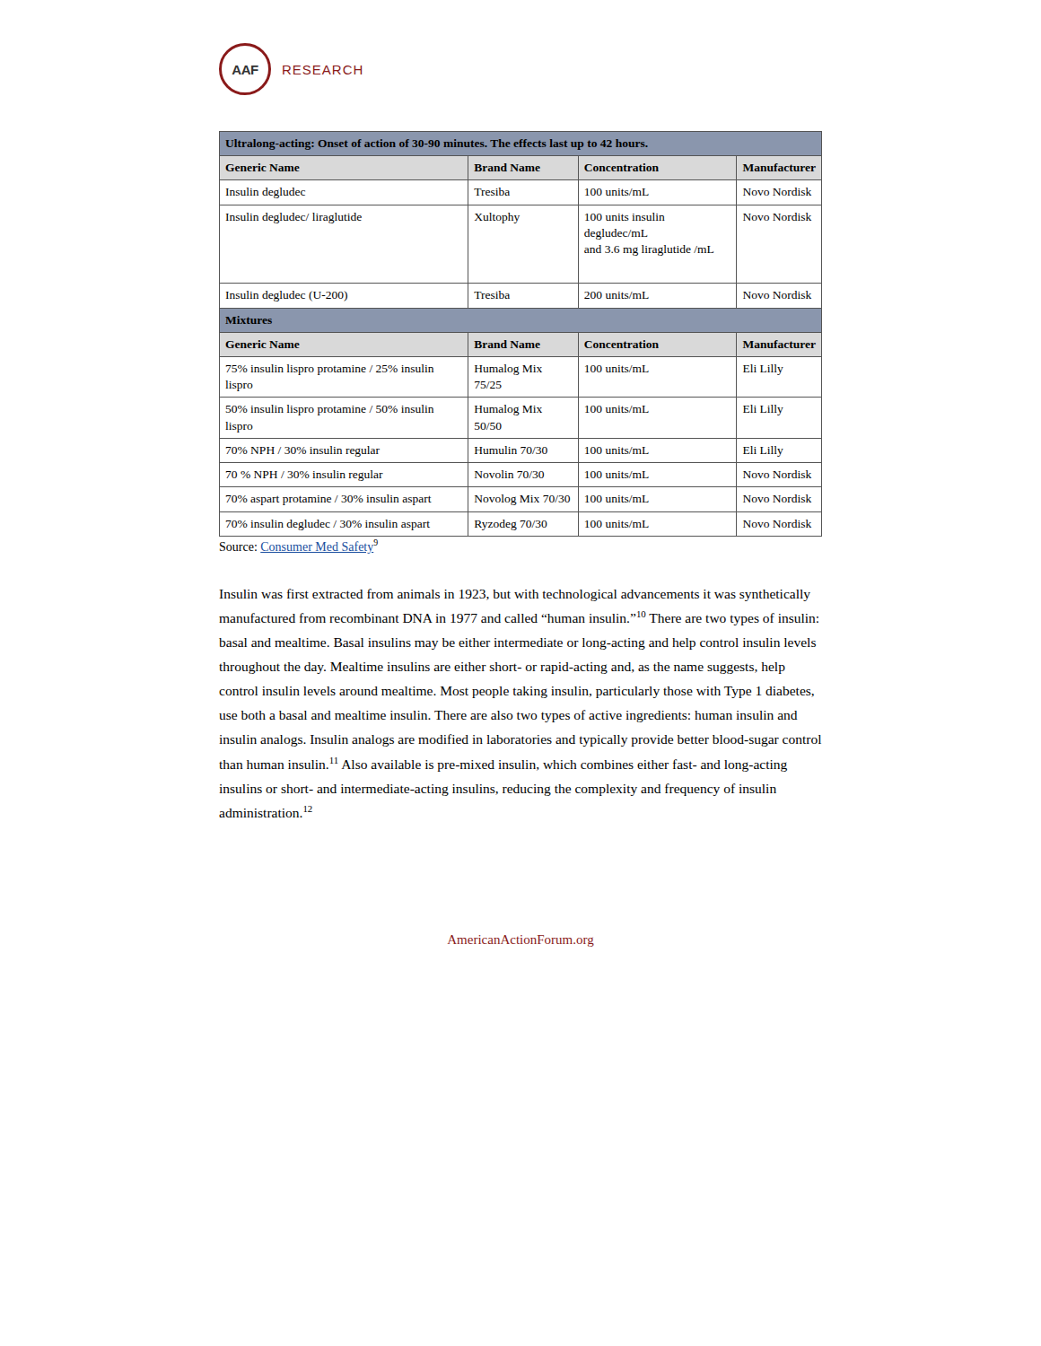AAF
RESEARCH
| Ultralong-acting: Onset of action of 30-90 minutes. The effects last up to 42 hours. |
| Generic Name | Brand Name | Concentration | Manufacturer |
| Insulin degludec | Tresiba | 100 units/mL | Novo Nordisk |
| Insulin degludec/ liraglutide | Xultophy | 100 units insulin degludec/mL and 3.6 mg liraglutide /mL | Novo Nordisk |
| Insulin degludec (U-200) | Tresiba | 200 units/mL | Novo Nordisk |
| Mixtures |
| Generic Name | Brand Name | Concentration | Manufacturer |
| 75% insulin lispro protamine / 25% insulin lispro | Humalog Mix 75/25 | 100 units/mL | Eli Lilly |
| 50% insulin lispro protamine / 50% insulin lispro | Humalog Mix 50/50 | 100 units/mL | Eli Lilly |
| 70% NPH / 30% insulin regular | Humulin 70/30 | 100 units/mL | Eli Lilly |
| 70 % NPH / 30% insulin regular | Novolin 70/30 | 100 units/mL | Novo Nordisk |
| 70% aspart protamine / 30% insulin aspart | Novolog Mix 70/30 | 100 units/mL | Novo Nordisk |
| 70% insulin degludec / 30% insulin aspart | Ryzodeg 70/30 | 100 units/mL | Novo Nordisk |
Source: Consumer Med Safety9
Insulin was first extracted from animals in 1923, but with technological advancements it was synthetically manufactured from recombinant DNA in 1977 and called “human insulin.”10 There are two types of insulin: basal and mealtime. Basal insulins may be either intermediate or long-acting and help control insulin levels throughout the day. Mealtime insulins are either short- or rapid-acting and, as the name suggests, help control insulin levels around mealtime. Most people taking insulin, particularly those with Type 1 diabetes, use both a basal and mealtime insulin. There are also two types of active ingredients: human insulin and insulin analogs. Insulin analogs are modified in laboratories and typically provide better blood-sugar control than human insulin.11 Also available is pre-mixed insulin, which combines either fast- and long-acting insulins or short- and intermediate-acting insulins, reducing the complexity and frequency of insulin administration.12
AmericanActionForum.org